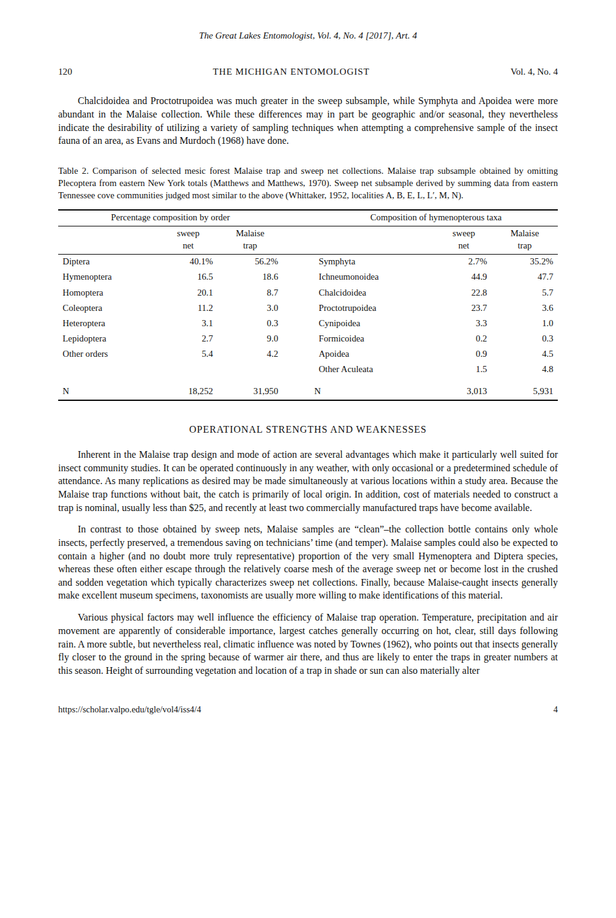The Great Lakes Entomologist, Vol. 4, No. 4 [2017], Art. 4
120 THE MICHIGAN ENTOMOLOGIST Vol. 4, No. 4
Chalcidoidea and Proctotrupoidea was much greater in the sweep subsample, while Symphyta and Apoidea were more abundant in the Malaise collection. While these differences may in part be geographic and/or seasonal, they nevertheless indicate the desirability of utilizing a variety of sampling techniques when attempting a comprehensive sample of the insect fauna of an area, as Evans and Murdoch (1968) have done.
Table 2. Comparison of selected mesic forest Malaise trap and sweep net collections. Malaise trap subsample obtained by omitting Plecoptera from eastern New York totals (Matthews and Matthews, 1970). Sweep net subsample derived by summing data from eastern Tennessee cove communities judged most similar to the above (Whittaker, 1952, localities A, B, E, L, L′, M, N).
| Percentage composition by order | | Composition of hymenopterous taxa |
| --- | --- | --- |
| | sweep net | Malaise trap | | | sweep net | Malaise trap |
| Diptera | 40.1% | 56.2% | | Symphyta | 2.7% | 35.2% |
| Hymenoptera | 16.5 | 18.6 | | Ichneumonoidea | 44.9 | 47.7 |
| Homoptera | 20.1 | 8.7 | | Chalcidoidea | 22.8 | 5.7 |
| Coleoptera | 11.2 | 3.0 | | Proctotrupoidea | 23.7 | 3.6 |
| Heteroptera | 3.1 | 0.3 | | Cynipoidea | 3.3 | 1.0 |
| Lepidoptera | 2.7 | 9.0 | | Formicoidea | 0.2 | 0.3 |
| Other orders | 5.4 | 4.2 | | Apoidea | 0.9 | 4.5 |
| | | | | Other Aculeata | 1.5 | 4.8 |
| N | 18,252 | 31,950 | | N | 3,013 | 5,931 |
OPERATIONAL STRENGTHS AND WEAKNESSES
Inherent in the Malaise trap design and mode of action are several advantages which make it particularly well suited for insect community studies. It can be operated continuously in any weather, with only occasional or a predetermined schedule of attendance. As many replications as desired may be made simultaneously at various locations within a study area. Because the Malaise trap functions without bait, the catch is primarily of local origin. In addition, cost of materials needed to construct a trap is nominal, usually less than $25, and recently at least two commercially manufactured traps have become available.
In contrast to those obtained by sweep nets, Malaise samples are “clean”–the collection bottle contains only whole insects, perfectly preserved, a tremendous saving on technicians’ time (and temper). Malaise samples could also be expected to contain a higher (and no doubt more truly representative) proportion of the very small Hymenoptera and Diptera species, whereas these often either escape through the relatively coarse mesh of the average sweep net or become lost in the crushed and sodden vegetation which typically characterizes sweep net collections. Finally, because Malaise-caught insects generally make excellent museum specimens, taxonomists are usually more willing to make identifications of this material.
Various physical factors may well influence the efficiency of Malaise trap operation. Temperature, precipitation and air movement are apparently of considerable importance, largest catches generally occurring on hot, clear, still days following rain. A more subtle, but nevertheless real, climatic influence was noted by Townes (1962), who points out that insects generally fly closer to the ground in the spring because of warmer air there, and thus are likely to enter the traps in greater numbers at this season. Height of surrounding vegetation and location of a trap in shade or sun can also materially alter
https://scholar.valpo.edu/tgle/vol4/iss4/4 4